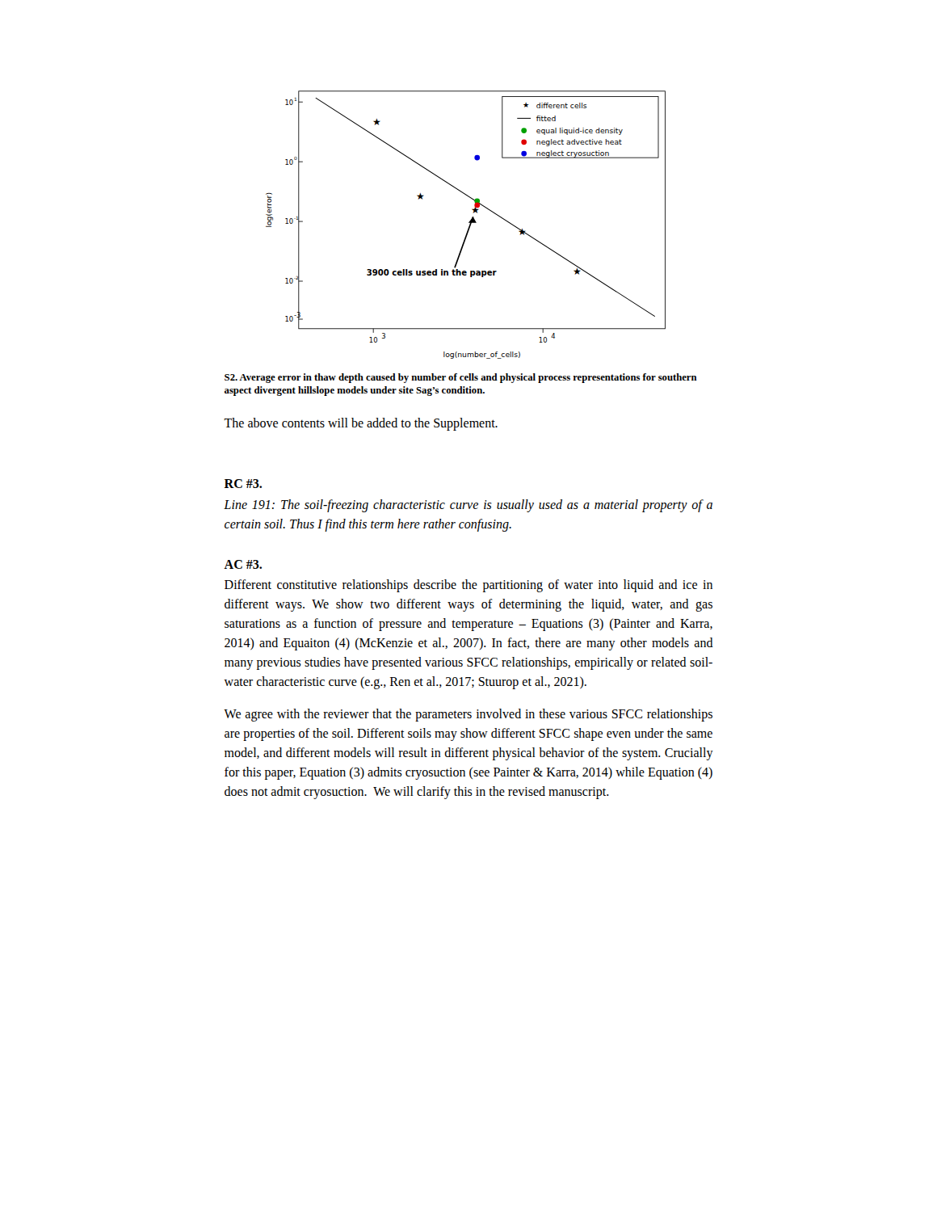10 10 10 10 1 0 -1 -2 10 -3 10 10 3 4 log(number_of_cells) log(error) ★ ★ ★ ★ ★ 3900 cells used in the paper ★ different cells fitted equal liquid-ice density neglect advective heat neglect cryosuction
S2. Average error in thaw depth caused by number of cells and physical process representations for southern aspect divergent hillslope models under site Sag’s condition.
The above contents will be added to the Supplement.
RC #3.
Line 191: The soil-freezing characteristic curve is usually used as a material property of a certain soil. Thus I find this term here rather confusing.
AC #3.
Different constitutive relationships describe the partitioning of water into liquid and ice in different ways. We show two different ways of determining the liquid, water, and gas saturations as a function of pressure and temperature – Equations (3) (Painter and Karra, 2014) and Equaiton (4) (McKenzie et al., 2007). In fact, there are many other models and many previous studies have presented various SFCC relationships, empirically or related soil-water characteristic curve (e.g., Ren et al., 2017; Stuurop et al., 2021).
We agree with the reviewer that the parameters involved in these various SFCC relationships are properties of the soil. Different soils may show different SFCC shape even under the same model, and different models will result in different physical behavior of the system. Crucially for this paper, Equation (3) admits cryosuction (see Painter & Karra, 2014) while Equation (4) does not admit cryosuction. We will clarify this in the revised manuscript.